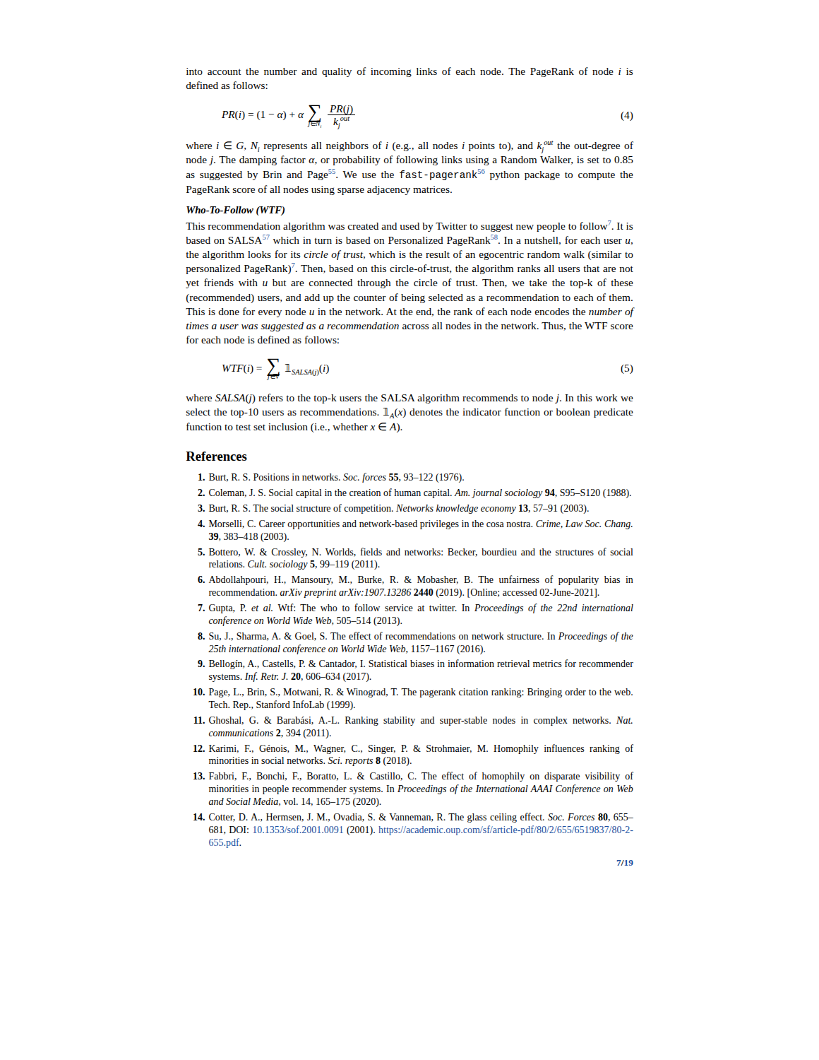into account the number and quality of incoming links of each node. The PageRank of node i is defined as follows:
PR(i) = (1 − α) + α ∑j∈Ni PR(j) kjout
(4)
where i ∈ G, Ni represents all neighbors of i (e.g., all nodes i points to), and kjout the out-degree of node j. The damping factor α, or probability of following links using a Random Walker, is set to 0.85 as suggested by Brin and Page55. We use the fast-pagerank56 python package to compute the PageRank score of all nodes using sparse adjacency matrices.
Who-To-Follow (WTF)
This recommendation algorithm was created and used by Twitter to suggest new people to follow7. It is based on SALSA57 which in turn is based on Personalized PageRank58. In a nutshell, for each user u, the algorithm looks for its circle of trust, which is the result of an egocentric random walk (similar to personalized PageRank)7. Then, based on this circle-of-trust, the algorithm ranks all users that are not yet friends with u but are connected through the circle of trust. Then, we take the top-k of these (recommended) users, and add up the counter of being selected as a recommendation to each of them. This is done for every node u in the network. At the end, the rank of each node encodes the number of times a user was suggested as a recommendation across all nodes in the network. Thus, the WTF score for each node is defined as follows:
WTF(i) = ∑j∈V 𝟙SALSA(j)(i)
(5)
where SALSA(j) refers to the top-k users the SALSA algorithm recommends to node j. In this work we select the top-10 users as recommendations. 𝟙A(x) denotes the indicator function or boolean predicate function to test set inclusion (i.e., whether x ∈ A).
References
Burt, R. S. Positions in networks. Soc. forces 55, 93–122 (1976).
Coleman, J. S. Social capital in the creation of human capital. Am. journal sociology 94, S95–S120 (1988).
Burt, R. S. The social structure of competition. Networks knowledge economy 13, 57–91 (2003).
Morselli, C. Career opportunities and network-based privileges in the cosa nostra. Crime, Law Soc. Chang. 39, 383–418 (2003).
Bottero, W. & Crossley, N. Worlds, fields and networks: Becker, bourdieu and the structures of social relations. Cult. sociology 5, 99–119 (2011).
Abdollahpouri, H., Mansoury, M., Burke, R. & Mobasher, B. The unfairness of popularity bias in recommendation. arXiv preprint arXiv:1907.13286 2440 (2019). [Online; accessed 02-June-2021].
Gupta, P. et al. Wtf: The who to follow service at twitter. In Proceedings of the 22nd international conference on World Wide Web, 505–514 (2013).
Su, J., Sharma, A. & Goel, S. The effect of recommendations on network structure. In Proceedings of the 25th international conference on World Wide Web, 1157–1167 (2016).
Bellogín, A., Castells, P. & Cantador, I. Statistical biases in information retrieval metrics for recommender systems. Inf. Retr. J. 20, 606–634 (2017).
Page, L., Brin, S., Motwani, R. & Winograd, T. The pagerank citation ranking: Bringing order to the web. Tech. Rep., Stanford InfoLab (1999).
Ghoshal, G. & Barabási, A.-L. Ranking stability and super-stable nodes in complex networks. Nat. communications 2, 394 (2011).
Karimi, F., Génois, M., Wagner, C., Singer, P. & Strohmaier, M. Homophily influences ranking of minorities in social networks. Sci. reports 8 (2018).
Fabbri, F., Bonchi, F., Boratto, L. & Castillo, C. The effect of homophily on disparate visibility of minorities in people recommender systems. In Proceedings of the International AAAI Conference on Web and Social Media, vol. 14, 165–175 (2020).
Cotter, D. A., Hermsen, J. M., Ovadia, S. & Vanneman, R. The glass ceiling effect. Soc. Forces 80, 655–681, DOI: 10.1353/sof.2001.0091 (2001). https://academic.oup.com/sf/article-pdf/80/2/655/6519837/80-2-655.pdf.
7/19